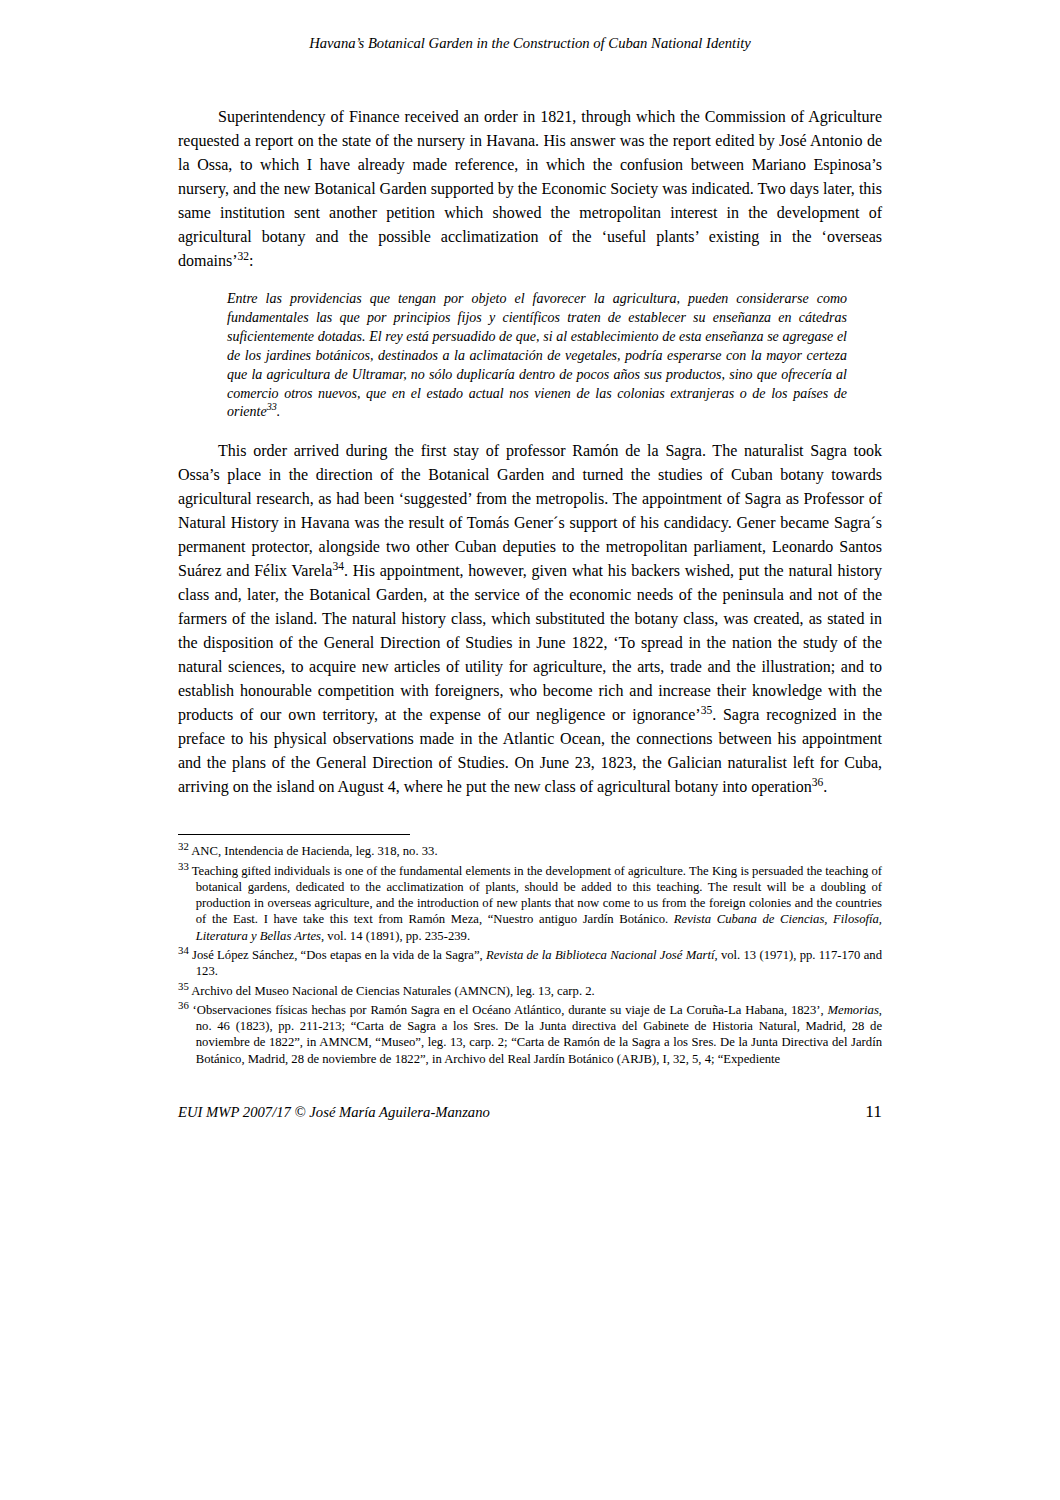Havana’s Botanical Garden in the Construction of Cuban National Identity
Superintendency of Finance received an order in 1821, through which the Commission of Agriculture requested a report on the state of the nursery in Havana. His answer was the report edited by José Antonio de la Ossa, to which I have already made reference, in which the confusion between Mariano Espinosa’s nursery, and the new Botanical Garden supported by the Economic Society was indicated. Two days later, this same institution sent another petition which showed the metropolitan interest in the development of agricultural botany and the possible acclimatization of the ‘useful plants’ existing in the ‘overseas domains’32:
Entre las providencias que tengan por objeto el favorecer la agricultura, pueden considerarse como fundamentales las que por principios fijos y científicos traten de establecer su enseñanza en cátedras suficientemente dotadas. El rey está persuadido de que, si al establecimiento de esta enseñanza se agregase el de los jardines botánicos, destinados a la aclimatación de vegetales, podría esperarse con la mayor certeza que la agricultura de Ultramar, no sólo duplicaría dentro de pocos años sus productos, sino que ofrecería al comercio otros nuevos, que en el estado actual nos vienen de las colonias extranjeras o de los países de oriente33.
This order arrived during the first stay of professor Ramón de la Sagra. The naturalist Sagra took Ossa’s place in the direction of the Botanical Garden and turned the studies of Cuban botany towards agricultural research, as had been ‘suggested’ from the metropolis. The appointment of Sagra as Professor of Natural History in Havana was the result of Tomás Gener´s support of his candidacy. Gener became Sagra´s permanent protector, alongside two other Cuban deputies to the metropolitan parliament, Leonardo Santos Suárez and Félix Varela34. His appointment, however, given what his backers wished, put the natural history class and, later, the Botanical Garden, at the service of the economic needs of the peninsula and not of the farmers of the island. The natural history class, which substituted the botany class, was created, as stated in the disposition of the General Direction of Studies in June 1822, ‘To spread in the nation the study of the natural sciences, to acquire new articles of utility for agriculture, the arts, trade and the illustration; and to establish honourable competition with foreigners, who become rich and increase their knowledge with the products of our own territory, at the expense of our negligence or ignorance’35. Sagra recognized in the preface to his physical observations made in the Atlantic Ocean, the connections between his appointment and the plans of the General Direction of Studies. On June 23, 1823, the Galician naturalist left for Cuba, arriving on the island on August 4, where he put the new class of agricultural botany into operation36.
32 ANC, Intendencia de Hacienda, leg. 318, no. 33.
33 Teaching gifted individuals is one of the fundamental elements in the development of agriculture. The King is persuaded the teaching of botanical gardens, dedicated to the acclimatization of plants, should be added to this teaching. The result will be a doubling of production in overseas agriculture, and the introduction of new plants that now come to us from the foreign colonies and the countries of the East. I have take this text from Ramón Meza, “Nuestro antiguo Jardín Botánico. Revista Cubana de Ciencias, Filosofía, Literatura y Bellas Artes, vol. 14 (1891), pp. 235-239.
34 José López Sánchez, “Dos etapas en la vida de la Sagra”, Revista de la Biblioteca Nacional José Martí, vol. 13 (1971), pp. 117-170 and 123.
35 Archivo del Museo Nacional de Ciencias Naturales (AMNCN), leg. 13, carp. 2.
36 ‘Observaciones físicas hechas por Ramón Sagra en el Océano Atlántico, durante su viaje de La Coruña-La Habana, 1823’, Memorias, no. 46 (1823), pp. 211-213; “Carta de Sagra a los Sres. De la Junta directiva del Gabinete de Historia Natural, Madrid, 28 de noviembre de 1822”, in AMNCM, “Museo”, leg. 13, carp. 2; “Carta de Ramón de la Sagra a los Sres. De la Junta Directiva del Jardín Botánico, Madrid, 28 de noviembre de 1822”, in Archivo del Real Jardín Botánico (ARJB), I, 32, 5, 4; “Expediente
EUI MWP 2007/17 © José María Aguilera-Manzano
11